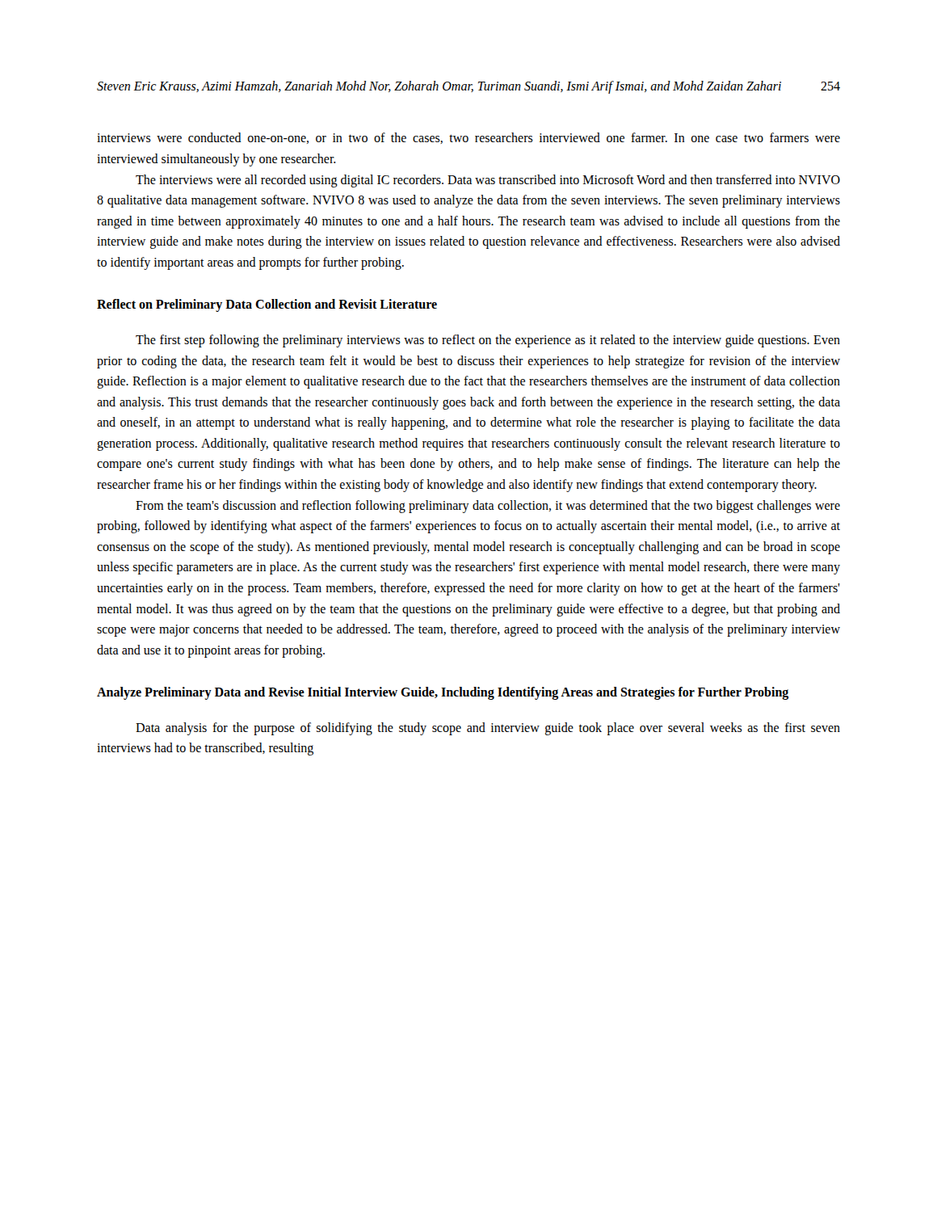254 Steven Eric Krauss, Azimi Hamzah, Zanariah Mohd Nor, Zoharah Omar, Turiman Suandi, Ismi Arif Ismai, and Mohd Zaidan Zahari
interviews were conducted one-on-one, or in two of the cases, two researchers interviewed one farmer. In one case two farmers were interviewed simultaneously by one researcher.
The interviews were all recorded using digital IC recorders. Data was transcribed into Microsoft Word and then transferred into NVIVO 8 qualitative data management software. NVIVO 8 was used to analyze the data from the seven interviews. The seven preliminary interviews ranged in time between approximately 40 minutes to one and a half hours. The research team was advised to include all questions from the interview guide and make notes during the interview on issues related to question relevance and effectiveness. Researchers were also advised to identify important areas and prompts for further probing.
Reflect on Preliminary Data Collection and Revisit Literature
The first step following the preliminary interviews was to reflect on the experience as it related to the interview guide questions. Even prior to coding the data, the research team felt it would be best to discuss their experiences to help strategize for revision of the interview guide. Reflection is a major element to qualitative research due to the fact that the researchers themselves are the instrument of data collection and analysis. This trust demands that the researcher continuously goes back and forth between the experience in the research setting, the data and oneself, in an attempt to understand what is really happening, and to determine what role the researcher is playing to facilitate the data generation process. Additionally, qualitative research method requires that researchers continuously consult the relevant research literature to compare one's current study findings with what has been done by others, and to help make sense of findings. The literature can help the researcher frame his or her findings within the existing body of knowledge and also identify new findings that extend contemporary theory.
From the team's discussion and reflection following preliminary data collection, it was determined that the two biggest challenges were probing, followed by identifying what aspect of the farmers' experiences to focus on to actually ascertain their mental model, (i.e., to arrive at consensus on the scope of the study). As mentioned previously, mental model research is conceptually challenging and can be broad in scope unless specific parameters are in place. As the current study was the researchers' first experience with mental model research, there were many uncertainties early on in the process. Team members, therefore, expressed the need for more clarity on how to get at the heart of the farmers' mental model. It was thus agreed on by the team that the questions on the preliminary guide were effective to a degree, but that probing and scope were major concerns that needed to be addressed. The team, therefore, agreed to proceed with the analysis of the preliminary interview data and use it to pinpoint areas for probing.
Analyze Preliminary Data and Revise Initial Interview Guide, Including Identifying Areas and Strategies for Further Probing
Data analysis for the purpose of solidifying the study scope and interview guide took place over several weeks as the first seven interviews had to be transcribed, resulting